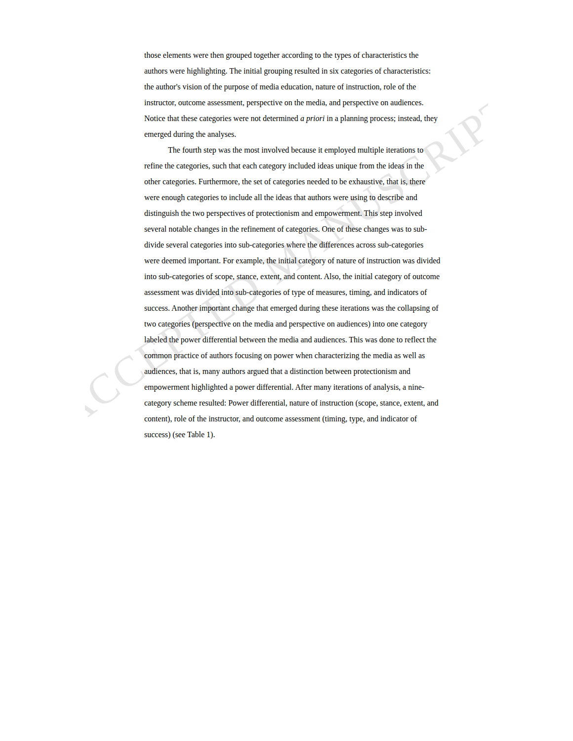ACCEPTED MANUSCRIPT
those elements were then grouped together according to the types of characteristics the authors were highlighting. The initial grouping resulted in six categories of characteristics: the author's vision of the purpose of media education, nature of instruction, role of the instructor, outcome assessment, perspective on the media, and perspective on audiences. Notice that these categories were not determined a priori in a planning process; instead, they emerged during the analyses.
The fourth step was the most involved because it employed multiple iterations to refine the categories, such that each category included ideas unique from the ideas in the other categories. Furthermore, the set of categories needed to be exhaustive, that is, there were enough categories to include all the ideas that authors were using to describe and distinguish the two perspectives of protectionism and empowerment. This step involved several notable changes in the refinement of categories. One of these changes was to sub-divide several categories into sub-categories where the differences across sub-categories were deemed important. For example, the initial category of nature of instruction was divided into sub-categories of scope, stance, extent, and content. Also, the initial category of outcome assessment was divided into sub-categories of type of measures, timing, and indicators of success. Another important change that emerged during these iterations was the collapsing of two categories (perspective on the media and perspective on audiences) into one category labeled the power differential between the media and audiences. This was done to reflect the common practice of authors focusing on power when characterizing the media as well as audiences, that is, many authors argued that a distinction between protectionism and empowerment highlighted a power differential. After many iterations of analysis, a nine-category scheme resulted: Power differential, nature of instruction (scope, stance, extent, and content), role of the instructor, and outcome assessment (timing, type, and indicator of success) (see Table 1).